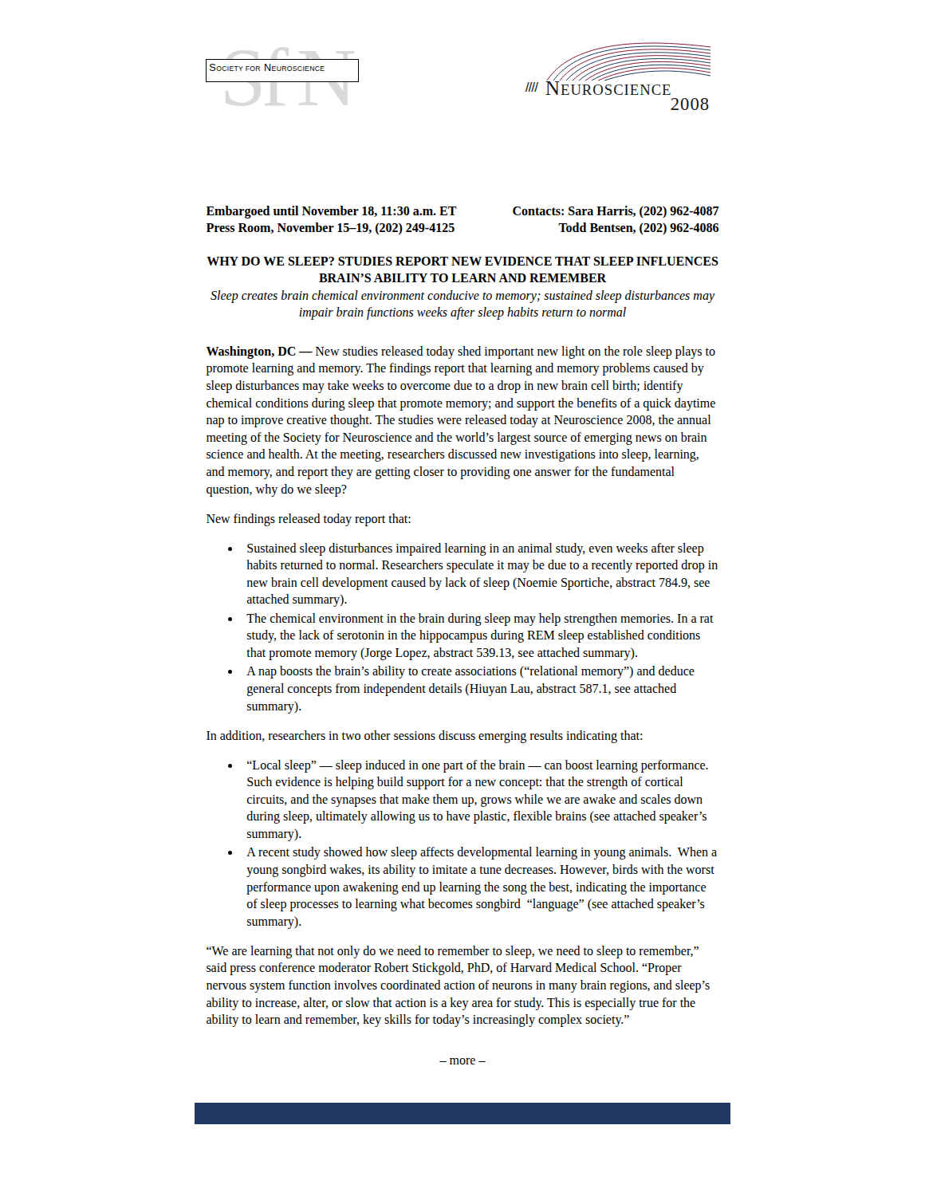S f N
SOCIETY FOR NEUROSCIENCE
////
NEUROSCIENCE
2008
Embargoed until November 18, 11:30 a.m. ET
Press Room, November 15–19, (202) 249-4125
Contacts: Sara Harris, (202) 962-4087
Todd Bentsen, (202) 962-4086
Why do we sleep? Studies report new evidence that sleep influences brain’s ability to learn and remember
Sleep creates brain chemical environment conducive to memory; sustained sleep disturbances may impair brain functions weeks after sleep habits return to normal
Washington, DC — New studies released today shed important new light on the role sleep plays to promote learning and memory. The findings report that learning and memory problems caused by sleep disturbances may take weeks to overcome due to a drop in new brain cell birth; identify chemical conditions during sleep that promote memory; and support the benefits of a quick daytime nap to improve creative thought. The studies were released today at Neuroscience 2008, the annual meeting of the Society for Neuroscience and the world’s largest source of emerging news on brain science and health. At the meeting, researchers discussed new investigations into sleep, learning, and memory, and report they are getting closer to providing one answer for the fundamental question, why do we sleep?
New findings released today report that:
Sustained sleep disturbances impaired learning in an animal study, even weeks after sleep habits returned to normal. Researchers speculate it may be due to a recently reported drop in new brain cell development caused by lack of sleep (Noemie Sportiche, abstract 784.9, see attached summary).
The chemical environment in the brain during sleep may help strengthen memories. In a rat study, the lack of serotonin in the hippocampus during REM sleep established conditions that promote memory (Jorge Lopez, abstract 539.13, see attached summary).
A nap boosts the brain’s ability to create associations (“relational memory”) and deduce general concepts from independent details (Hiuyan Lau, abstract 587.1, see attached summary).
In addition, researchers in two other sessions discuss emerging results indicating that:
“Local sleep” — sleep induced in one part of the brain — can boost learning performance. Such evidence is helping build support for a new concept: that the strength of cortical circuits, and the synapses that make them up, grows while we are awake and scales down during sleep, ultimately allowing us to have plastic, flexible brains (see attached speaker’s summary).
A recent study showed how sleep affects developmental learning in young animals. When a young songbird wakes, its ability to imitate a tune decreases. However, birds with the worst performance upon awakening end up learning the song the best, indicating the importance of sleep processes to learning what becomes songbird “language” (see attached speaker’s summary).
“We are learning that not only do we need to remember to sleep, we need to sleep to remember,” said press conference moderator Robert Stickgold, PhD, of Harvard Medical School. “Proper nervous system function involves coordinated action of neurons in many brain regions, and sleep’s ability to increase, alter, or slow that action is a key area for study. This is especially true for the ability to learn and remember, key skills for today’s increasingly complex society.”
– more –